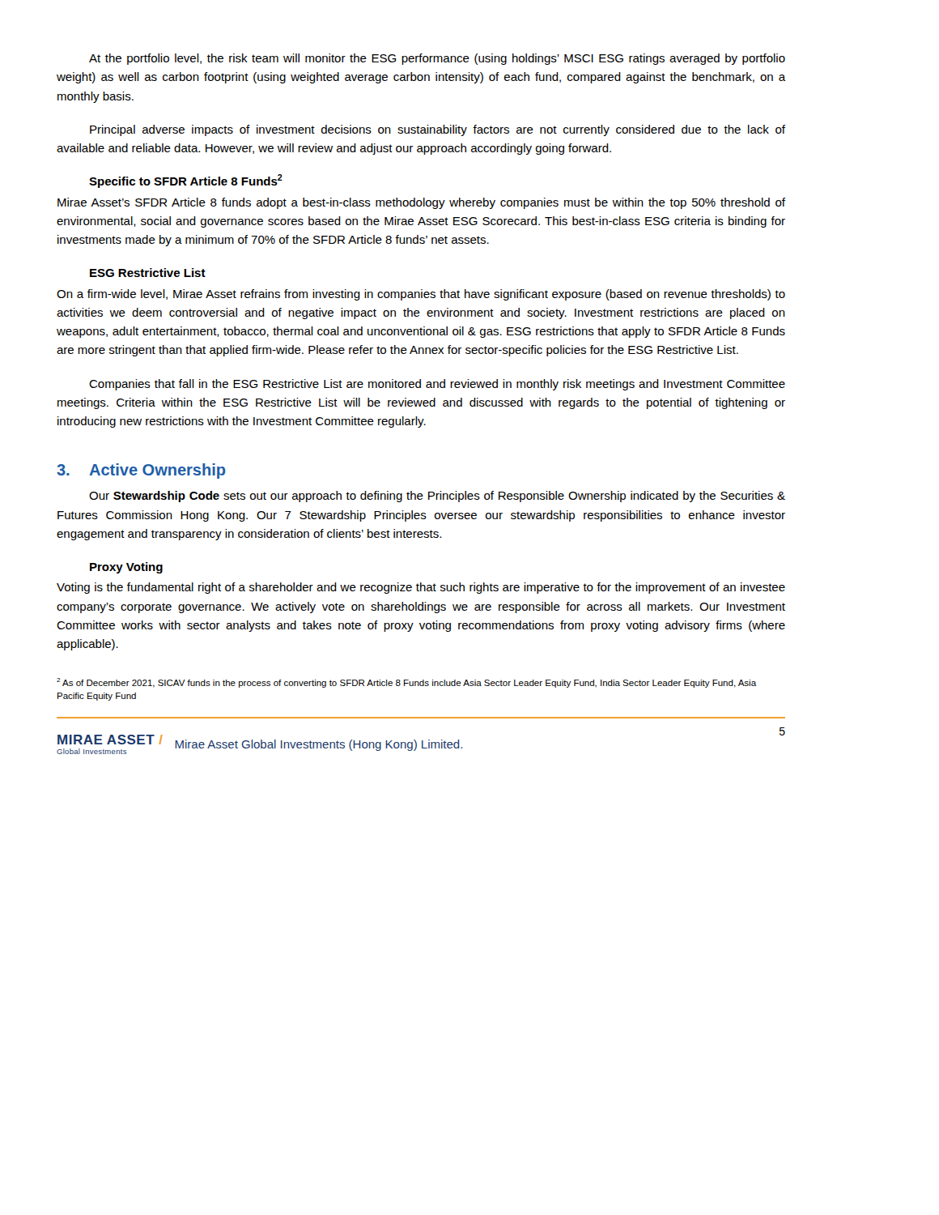At the portfolio level, the risk team will monitor the ESG performance (using holdings’ MSCI ESG ratings averaged by portfolio weight) as well as carbon footprint (using weighted average carbon intensity) of each fund, compared against the benchmark, on a monthly basis.
Principal adverse impacts of investment decisions on sustainability factors are not currently considered due to the lack of available and reliable data. However, we will review and adjust our approach accordingly going forward.
Specific to SFDR Article 8 Funds2
Mirae Asset’s SFDR Article 8 funds adopt a best-in-class methodology whereby companies must be within the top 50% threshold of environmental, social and governance scores based on the Mirae Asset ESG Scorecard. This best-in-class ESG criteria is binding for investments made by a minimum of 70% of the SFDR Article 8 funds’ net assets.
ESG Restrictive List
On a firm-wide level, Mirae Asset refrains from investing in companies that have significant exposure (based on revenue thresholds) to activities we deem controversial and of negative impact on the environment and society. Investment restrictions are placed on weapons, adult entertainment, tobacco, thermal coal and unconventional oil & gas. ESG restrictions that apply to SFDR Article 8 Funds are more stringent than that applied firm-wide. Please refer to the Annex for sector-specific policies for the ESG Restrictive List.
Companies that fall in the ESG Restrictive List are monitored and reviewed in monthly risk meetings and Investment Committee meetings. Criteria within the ESG Restrictive List will be reviewed and discussed with regards to the potential of tightening or introducing new restrictions with the Investment Committee regularly.
3. Active Ownership
Our Stewardship Code sets out our approach to defining the Principles of Responsible Ownership indicated by the Securities & Futures Commission Hong Kong. Our 7 Stewardship Principles oversee our stewardship responsibilities to enhance investor engagement and transparency in consideration of clients’ best interests.
Proxy Voting
Voting is the fundamental right of a shareholder and we recognize that such rights are imperative to for the improvement of an investee company’s corporate governance. We actively vote on shareholdings we are responsible for across all markets. Our Investment Committee works with sector analysts and takes note of proxy voting recommendations from proxy voting advisory firms (where applicable).
2 As of December 2021, SICAV funds in the process of converting to SFDR Article 8 Funds include Asia Sector Leader Equity Fund, India Sector Leader Equity Fund, Asia Pacific Equity Fund
MIRAE ASSET /
Global Investments
Mirae Asset Global Investments (Hong Kong) Limited.
5